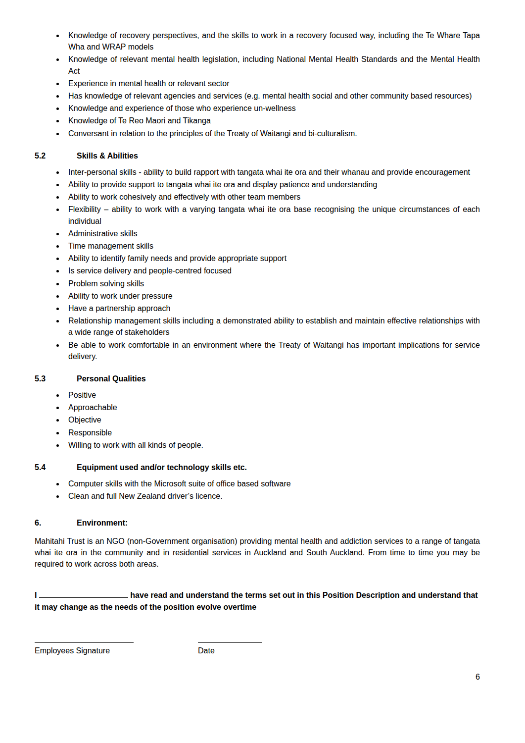Knowledge of recovery perspectives, and the skills to work in a recovery focused way, including the Te Whare Tapa Wha and WRAP models
Knowledge of relevant mental health legislation, including National Mental Health Standards and the Mental Health Act
Experience in mental health or relevant sector
Has knowledge of relevant agencies and services (e.g. mental health social and other community based resources)
Knowledge and experience of those who experience un-wellness
Knowledge of Te Reo Maori and Tikanga
Conversant in relation to the principles of the Treaty of Waitangi and bi-culturalism.
5.2 Skills & Abilities
Inter-personal skills - ability to build rapport with tangata whai ite ora and their whanau and provide encouragement
Ability to provide support to tangata whai ite ora and display patience and understanding
Ability to work cohesively and effectively with other team members
Flexibility – ability to work with a varying tangata whai ite ora base recognising the unique circumstances of each individual
Administrative skills
Time management skills
Ability to identify family needs and provide appropriate support
Is service delivery and people-centred focused
Problem solving skills
Ability to work under pressure
Have a partnership approach
Relationship management skills including a demonstrated ability to establish and maintain effective relationships with a wide range of stakeholders
Be able to work comfortable in an environment where the Treaty of Waitangi has important implications for service delivery.
5.3 Personal Qualities
Positive
Approachable
Objective
Responsible
Willing to work with all kinds of people.
5.4 Equipment used and/or technology skills etc.
Computer skills with the Microsoft suite of office based software
Clean and full New Zealand driver’s licence.
6. Environment:
Mahitahi Trust is an NGO (non-Government organisation) providing mental health and addiction services to a range of tangata whai ite ora in the community and in residential services in Auckland and South Auckland. From time to time you may be required to work across both areas.
I have read and understand the terms set out in this Position Description and understand that it may change as the needs of the position evolve overtime
Employees Signature
Date
6